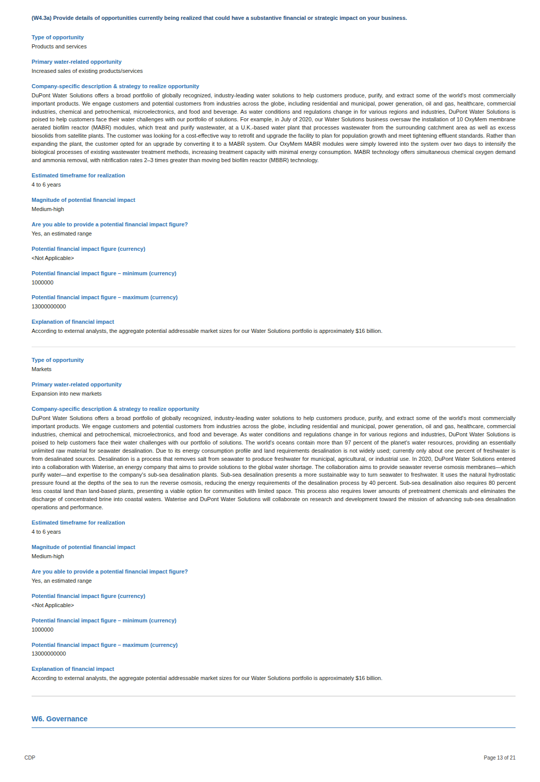(W4.3a) Provide details of opportunities currently being realized that could have a substantive financial or strategic impact on your business.
Type of opportunity
Products and services
Primary water-related opportunity
Increased sales of existing products/services
Company-specific description & strategy to realize opportunity
DuPont Water Solutions offers a broad portfolio of globally recognized, industry-leading water solutions to help customers produce, purify, and extract some of the world's most commercially important products. We engage customers and potential customers from industries across the globe, including residential and municipal, power generation, oil and gas, healthcare, commercial industries, chemical and petrochemical, microelectronics, and food and beverage. As water conditions and regulations change in for various regions and industries, DuPont Water Solutions is poised to help customers face their water challenges with our portfolio of solutions. For example, in July of 2020, our Water Solutions business oversaw the installation of 10 OxyMem membrane aerated biofilm reactor (MABR) modules, which treat and purify wastewater, at a U.K.-based water plant that processes wastewater from the surrounding catchment area as well as excess biosolids from satellite plants. The customer was looking for a cost-effective way to retrofit and upgrade the facility to plan for population growth and meet tightening effluent standards. Rather than expanding the plant, the customer opted for an upgrade by converting it to a MABR system. Our OxyMem MABR modules were simply lowered into the system over two days to intensify the biological processes of existing wastewater treatment methods, increasing treatment capacity with minimal energy consumption. MABR technology offers simultaneous chemical oxygen demand and ammonia removal, with nitrification rates 2–3 times greater than moving bed biofilm reactor (MBBR) technology.
Estimated timeframe for realization
4 to 6 years
Magnitude of potential financial impact
Medium-high
Are you able to provide a potential financial impact figure?
Yes, an estimated range
Potential financial impact figure (currency)
<Not Applicable>
Potential financial impact figure – minimum (currency)
1000000
Potential financial impact figure – maximum (currency)
13000000000
Explanation of financial impact
According to external analysts, the aggregate potential addressable market sizes for our Water Solutions portfolio is approximately $16 billion.
Type of opportunity
Markets
Primary water-related opportunity
Expansion into new markets
Company-specific description & strategy to realize opportunity
DuPont Water Solutions offers a broad portfolio of globally recognized, industry-leading water solutions to help customers produce, purify, and extract some of the world's most commercially important products. We engage customers and potential customers from industries across the globe, including residential and municipal, power generation, oil and gas, healthcare, commercial industries, chemical and petrochemical, microelectronics, and food and beverage. As water conditions and regulations change in for various regions and industries, DuPont Water Solutions is poised to help customers face their water challenges with our portfolio of solutions. The world's oceans contain more than 97 percent of the planet's water resources, providing an essentially unlimited raw material for seawater desalination. Due to its energy consumption profile and land requirements desalination is not widely used; currently only about one percent of freshwater is from desalinated sources. Desalination is a process that removes salt from seawater to produce freshwater for municipal, agricultural, or industrial use. In 2020, DuPont Water Solutions entered into a collaboration with Waterise, an energy company that aims to provide solutions to the global water shortage. The collaboration aims to provide seawater reverse osmosis membranes—which purify water—and expertise to the company's sub-sea desalination plants. Sub-sea desalination presents a more sustainable way to turn seawater to freshwater. It uses the natural hydrostatic pressure found at the depths of the sea to run the reverse osmosis, reducing the energy requirements of the desalination process by 40 percent. Sub-sea desalination also requires 80 percent less coastal land than land-based plants, presenting a viable option for communities with limited space. This process also requires lower amounts of pretreatment chemicals and eliminates the discharge of concentrated brine into coastal waters. Waterise and DuPont Water Solutions will collaborate on research and development toward the mission of advancing sub-sea desalination operations and performance.
Estimated timeframe for realization
4 to 6 years
Magnitude of potential financial impact
Medium-high
Are you able to provide a potential financial impact figure?
Yes, an estimated range
Potential financial impact figure (currency)
<Not Applicable>
Potential financial impact figure – minimum (currency)
1000000
Potential financial impact figure – maximum (currency)
13000000000
Explanation of financial impact
According to external analysts, the aggregate potential addressable market sizes for our Water Solutions portfolio is approximately $16 billion.
W6. Governance
CDP Page 13 of 21